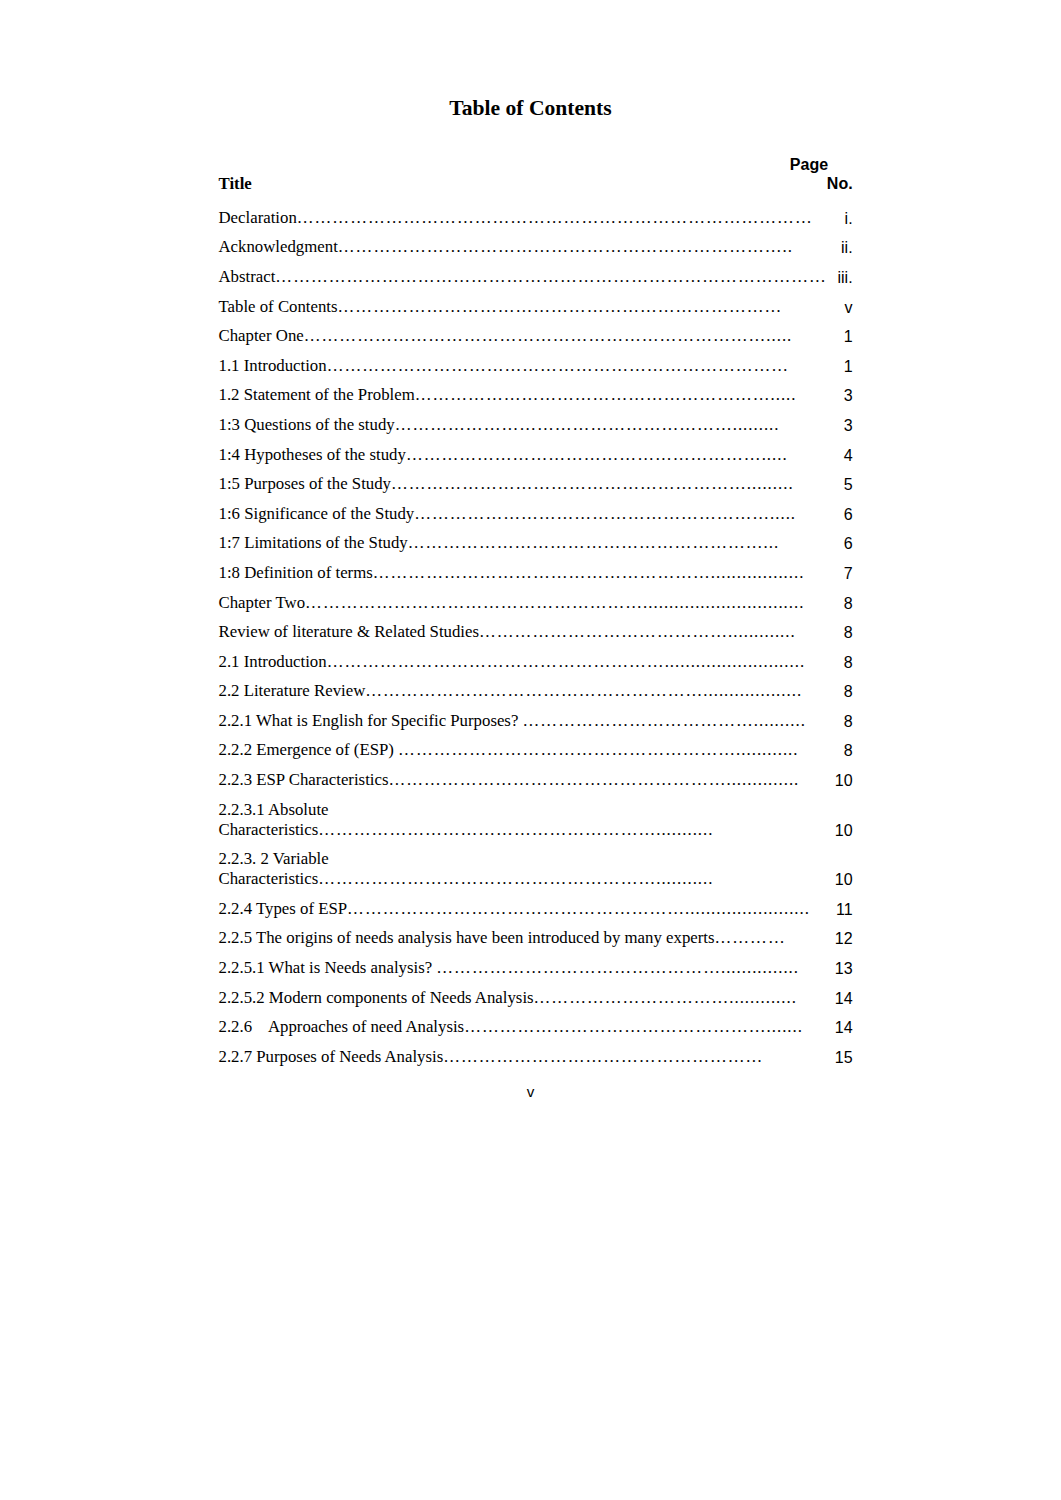Table of Contents
Page
| Title | No. |
| --- | --- |
| Declaration …………………………………………………………………………… | i. |
| Acknowledgment ………………………………………………………………….. | ii. |
| Abstract ………………………………………………………………………………… | iii. |
| Table of Contents ………………………………………………………………… | v |
| Chapter One ……………………………………………………………………..... | 1 |
| 1.1 Introduction …………………………………………………………………… | 1 |
| 1.2 Statement of the Problem ……………………………………………………..... | 3 |
| 1:3 Questions of the study …………………………………………………......... | 3 |
| 1:4 Hypotheses of the study ……………………………………………………..... | 4 |
| 1:5 Purposes of the Study ……………………………………………………......... | 5 |
| 1:6 Significance of the Study ……………………………………………………..... | 6 |
| 1:7 Limitations of the Study ……………………………………………………... | 6 |
| 1:8 Definition of terms ………………………………………………….................. | 7 |
| Chapter Two …………………………………………………............................... | 8 |
| Review of literature & Related Studies ……………………………………............. | 8 |
| 2.1 Introduction …………………………………………………........................... | 8 |
| 2.2 Literature Review …………………………………………………................... | 8 |
| 2.2.1 What is English for Specific Purposes? ………………………………….......... | 8 |
| 2.2.2 Emergence of (ESP) …………………………………………………............ | 8 |
| 2.2.3 ESP Characteristics ………………………………………………….............. | 10 |
| 2.2.3.1 Absolute Characteristics …………………………………………………........... | 10 |
| 2.2.3. 2 Variable Characteristics …………………………………………………........... | 10 |
| 2.2.4 Types of ESP …………………………………………………........................ | 11 |
| 2.2.5 The origins of needs analysis have been introduced by many experts ………… | 12 |
| 2.2.5.1 What is Needs analysis? …………………………………………............... | 13 |
| 2.2.5.2 Modern components of Needs Analysis ……………………………............. | 14 |
| 2.2.6 Approaches of need Analysis ……………………………………………....... | 14 |
| 2.2.7 Purposes of Needs Analysis ……………………………………………… | 15 |
v